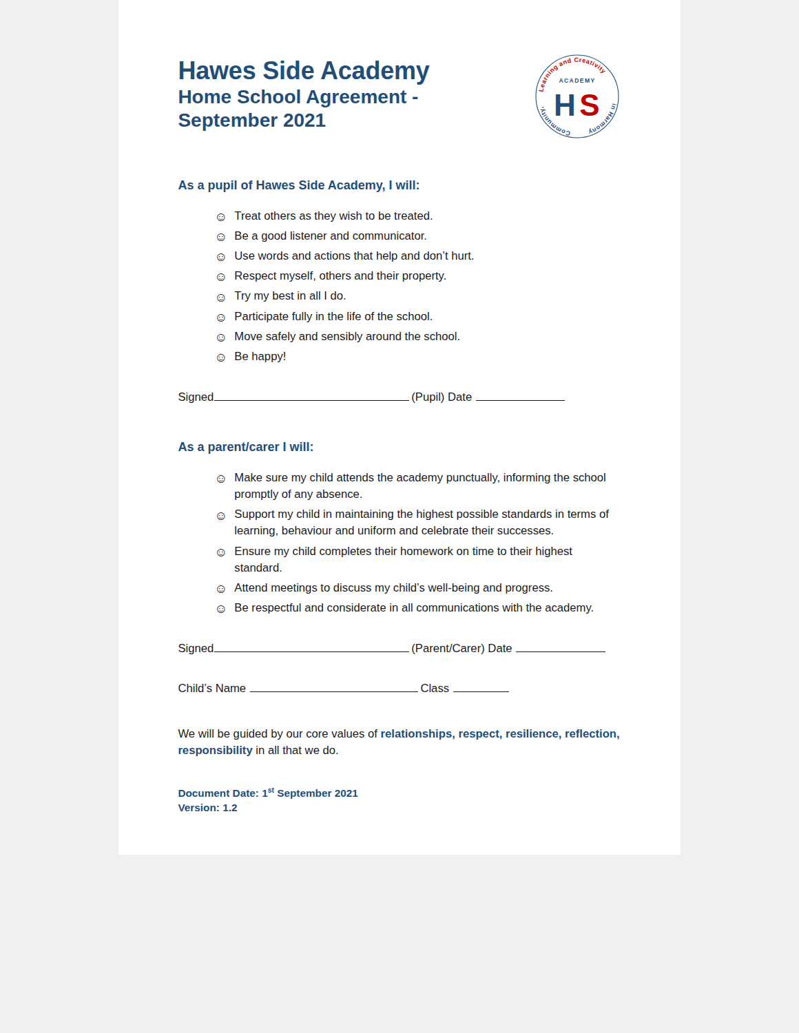Hawes Side Academy
Home School Agreement - September 2021
Learning and Creativity in Harmony Community, ACADEMY H S
As a pupil of Hawes Side Academy, I will:
Treat others as they wish to be treated.
Be a good listener and communicator.
Use words and actions that help and don’t hurt.
Respect myself, others and their property.
Try my best in all I do.
Participate fully in the life of the school.
Move safely and sensibly around the school.
Be happy!
Signed (Pupil) Date
As a parent/carer I will:
Make sure my child attends the academy punctually, informing the school promptly of any absence.
Support my child in maintaining the highest possible standards in terms of learning, behaviour and uniform and celebrate their successes.
Ensure my child completes their homework on time to their highest standard.
Attend meetings to discuss my child’s well-being and progress.
Be respectful and considerate in all communications with the academy.
Signed (Parent/Carer) Date
Child’s Name Class
We will be guided by our core values of relationships, respect, resilience, reflection, responsibility in all that we do.
Document Date: 1st September 2021
Version: 1.2